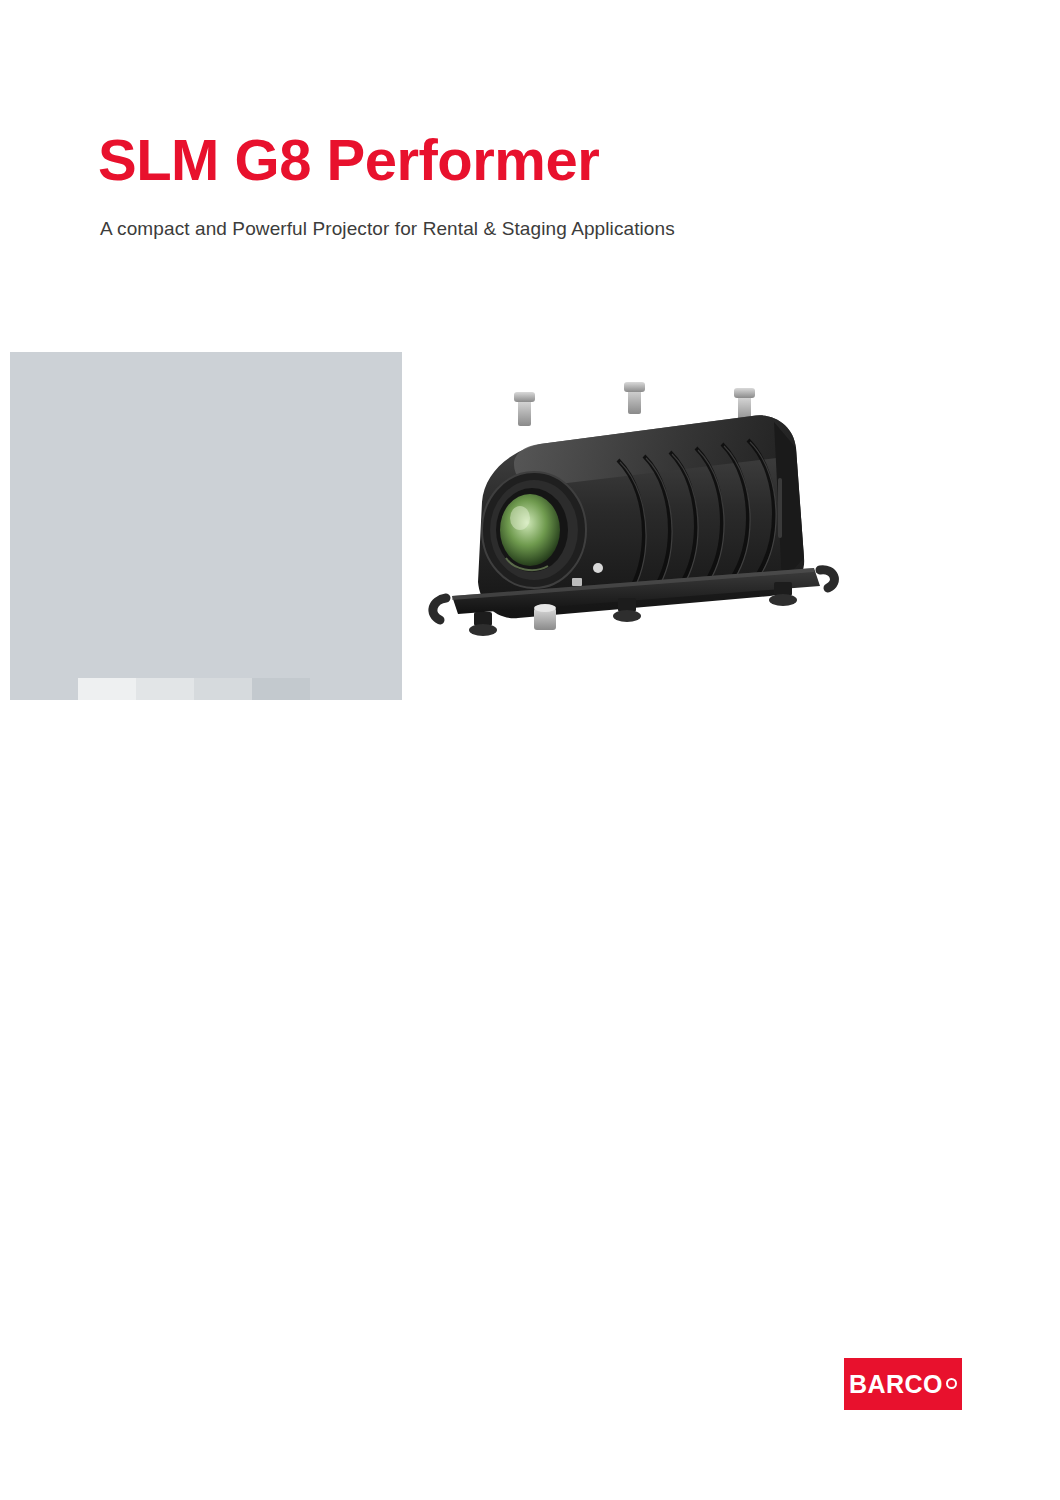SLM G8 Performer
A compact and Powerful Projector for Rental & Staging Applications
BARCO